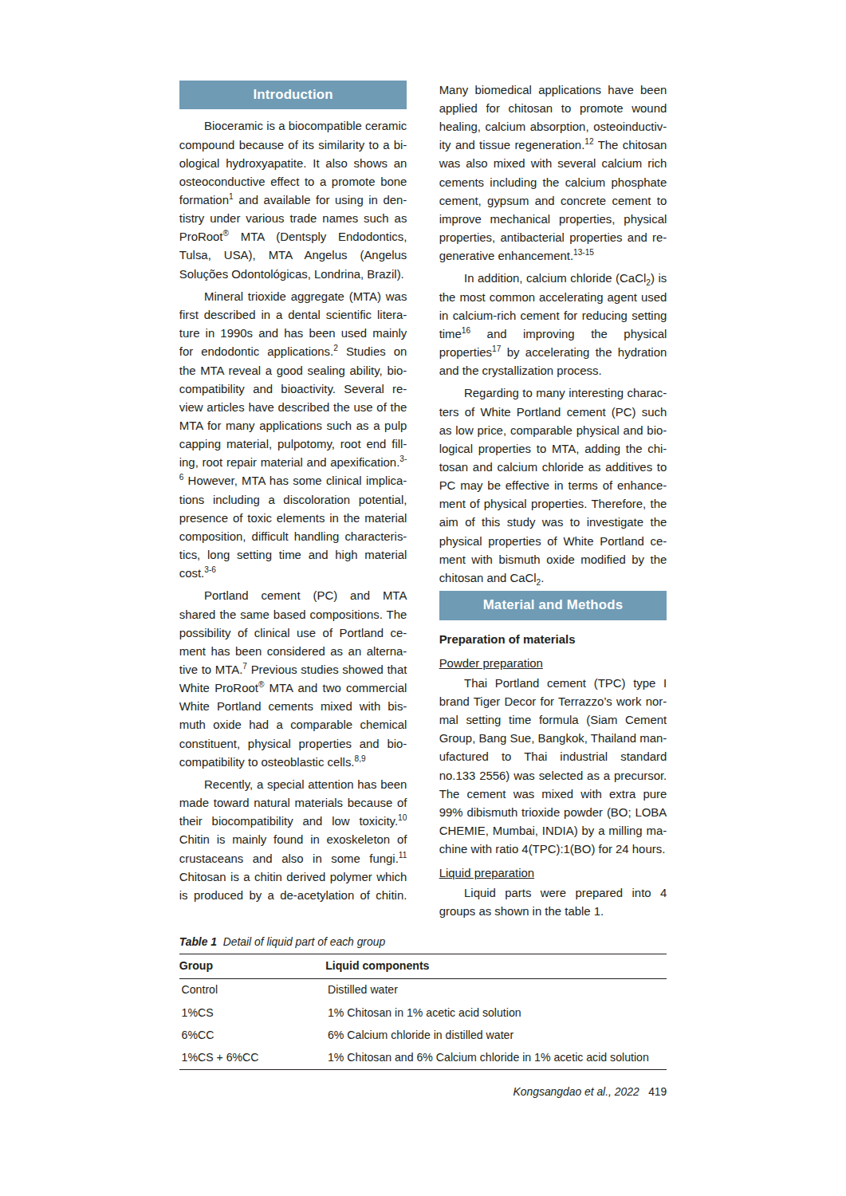Introduction
Bioceramic is a biocompatible ceramic compound because of its similarity to a biological hydroxyapatite. It also shows an osteoconductive effect to a promote bone formation1 and available for using in dentistry under various trade names such as ProRoot® MTA (Dentsply Endodontics, Tulsa, USA), MTA Angelus (Angelus Soluções Odontológicas, Londrina, Brazil).
Mineral trioxide aggregate (MTA) was first described in a dental scientific literature in 1990s and has been used mainly for endodontic applications.2 Studies on the MTA reveal a good sealing ability, biocompatibility and bioactivity. Several review articles have described the use of the MTA for many applications such as a pulp capping material, pulpotomy, root end filling, root repair material and apexification.3-6 However, MTA has some clinical implications including a discoloration potential, presence of toxic elements in the material composition, difficult handling characteristics, long setting time and high material cost.3-6
Portland cement (PC) and MTA shared the same based compositions. The possibility of clinical use of Portland cement has been considered as an alternative to MTA.7 Previous studies showed that White ProRoot® MTA and two commercial White Portland cements mixed with bismuth oxide had a comparable chemical constituent, physical properties and biocompatibility to osteoblastic cells.8,9
Recently, a special attention has been made toward natural materials because of their biocompatibility and low toxicity.10 Chitin is mainly found in exoskeleton of crustaceans and also in some fungi.11 Chitosan is a chitin derived polymer which is produced by a de-acetylation of chitin. Many biomedical applications have been applied for chitosan to promote wound healing, calcium absorption, osteoinductivity and tissue regeneration.12 The chitosan was also mixed with several calcium rich cements including the calcium phosphate cement, gypsum and concrete cement to improve mechanical properties, physical properties, antibacterial properties and regenerative enhancement.13-15
In addition, calcium chloride (CaCl2) is the most common accelerating agent used in calcium-rich cement for reducing setting time16 and improving the physical properties17 by accelerating the hydration and the crystallization process.
Regarding to many interesting characters of White Portland cement (PC) such as low price, comparable physical and biological properties to MTA, adding the chitosan and calcium chloride as additives to PC may be effective in terms of enhancement of physical properties. Therefore, the aim of this study was to investigate the physical properties of White Portland cement with bismuth oxide modified by the chitosan and CaCl2.
Material and Methods
Preparation of materials
Powder preparation
Thai Portland cement (TPC) type I brand Tiger Decor for Terrazzo’s work normal setting time formula (Siam Cement Group, Bang Sue, Bangkok, Thailand manufactured to Thai industrial standard no.133 2556) was selected as a precursor. The cement was mixed with extra pure 99% dibismuth trioxide powder (BO; LOBA CHEMIE, Mumbai, INDIA) by a milling machine with ratio 4(TPC):1(BO) for 24 hours.
Liquid preparation
Liquid parts were prepared into 4 groups as shown in the table 1.
Table 1 Detail of liquid part of each group
| Group | Liquid components |
| --- | --- |
| Control | Distilled water |
| 1%CS | 1% Chitosan in 1% acetic acid solution |
| 6%CC | 6% Calcium chloride in distilled water |
| 1%CS + 6%CC | 1% Chitosan and 6% Calcium chloride in 1% acetic acid solution |
Kongsangdao et al., 2022 419